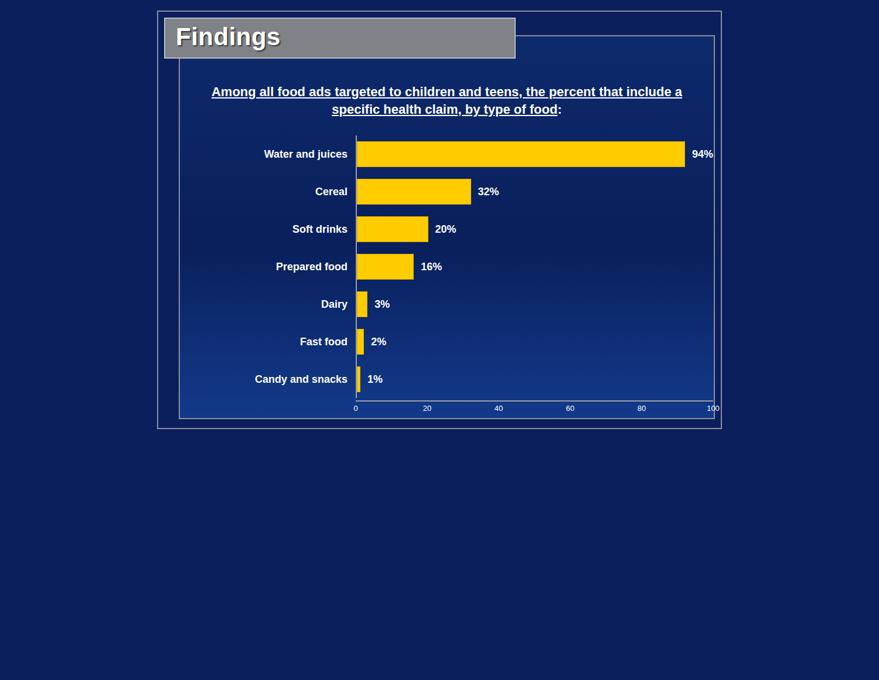Among all food ads targeted to children and teens, the percent that include a specific health claim, by type of food:
Water and juices
94%
Cereal
32%
Soft drinks
20%
Prepared food
16%
Dairy
3%
Fast food
2%
Candy and snacks
1%
0 20 40 60 80 100
Findings